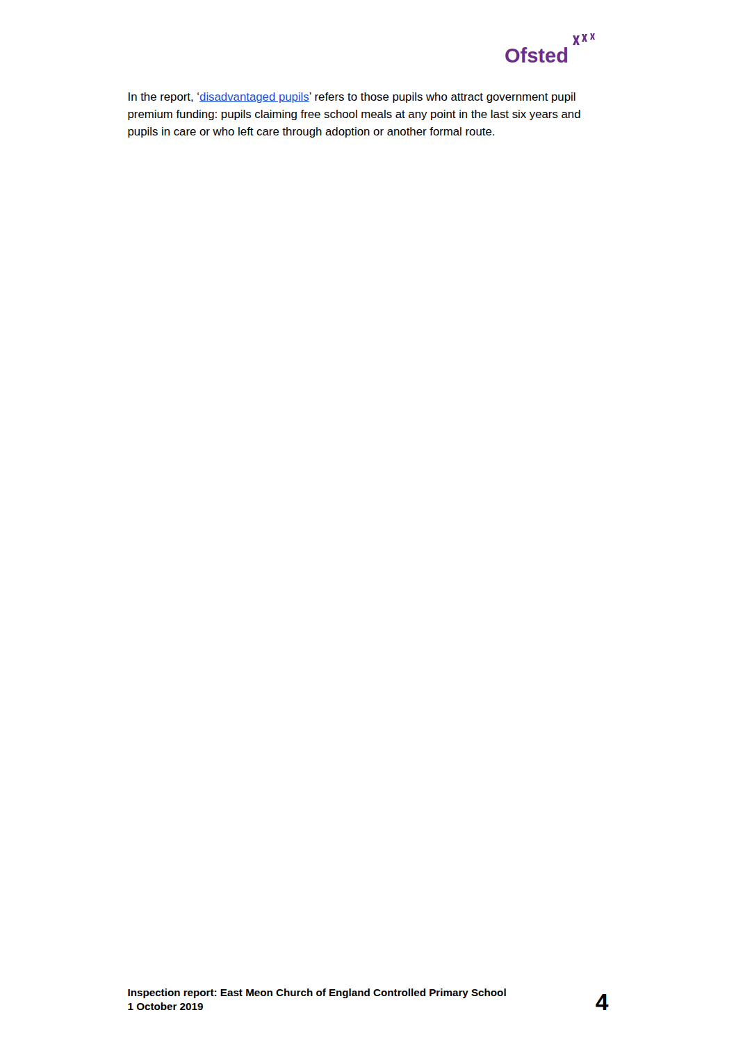Ofsted
In the report, ‘disadvantaged pupils’ refers to those pupils who attract government pupil premium funding: pupils claiming free school meals at any point in the last six years and pupils in care or who left care through adoption or another formal route.
Inspection report: East Meon Church of England Controlled Primary School
1 October 2019
4